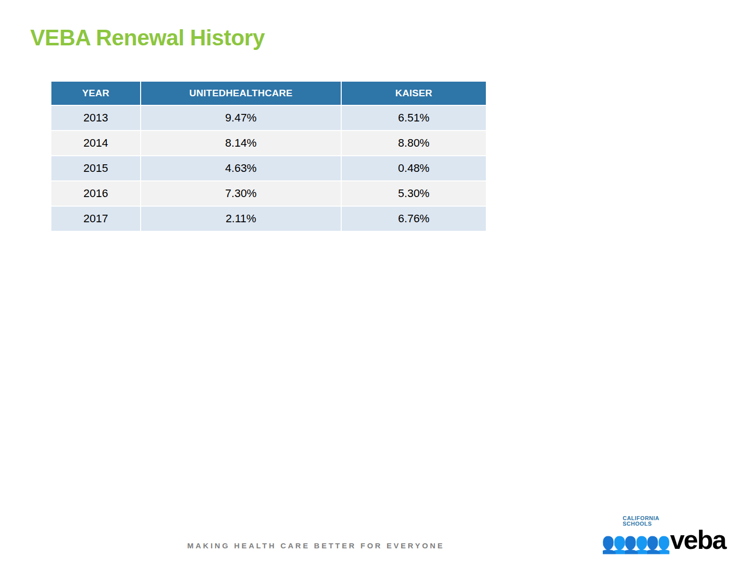VEBA Renewal History
| YEAR | UNITEDHEALTHCARE | KAISER |
| --- | --- | --- |
| 2013 | 9.47% | 6.51% |
| 2014 | 8.14% | 8.80% |
| 2015 | 4.63% | 0.48% |
| 2016 | 7.30% | 5.30% |
| 2017 | 2.11% | 6.76% |
MAKING HEALTH CARE BETTER FOR EVERYONE
CALIFORNIA SCHOOLS
👥👥👥 veba